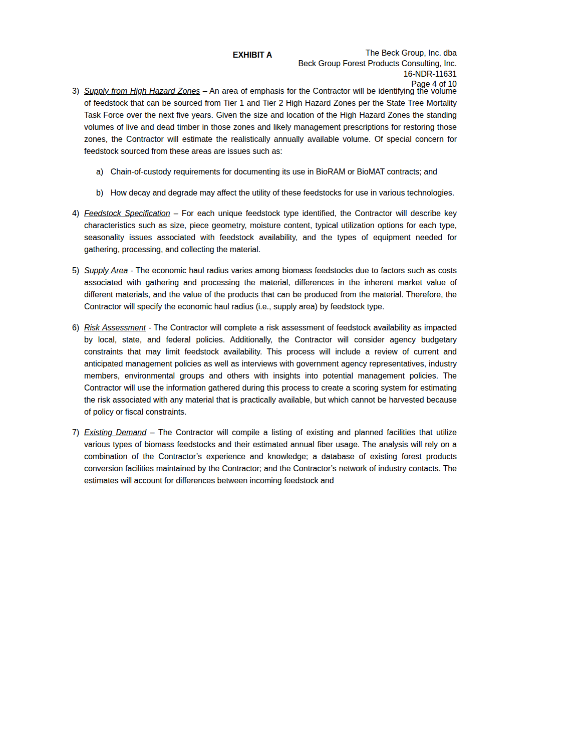The Beck Group, Inc. dba
Beck Group Forest Products Consulting, Inc.
16-NDR-11631
Page 4 of 10
EXHIBIT A
3)
Supply from High Hazard Zones – An area of emphasis for the Contractor will be identifying the volume of feedstock that can be sourced from Tier 1 and Tier 2 High Hazard Zones per the State Tree Mortality Task Force over the next five years. Given the size and location of the High Hazard Zones the standing volumes of live and dead timber in those zones and likely management prescriptions for restoring those zones, the Contractor will estimate the realistically annually available volume. Of special concern for feedstock sourced from these areas are issues such as:
a)
Chain-of-custody requirements for documenting its use in BioRAM or BioMAT contracts; and
b)
How decay and degrade may affect the utility of these feedstocks for use in various technologies.
4)
Feedstock Specification – For each unique feedstock type identified, the Contractor will describe key characteristics such as size, piece geometry, moisture content, typical utilization options for each type, seasonality issues associated with feedstock availability, and the types of equipment needed for gathering, processing, and collecting the material.
5)
Supply Area - The economic haul radius varies among biomass feedstocks due to factors such as costs associated with gathering and processing the material, differences in the inherent market value of different materials, and the value of the products that can be produced from the material. Therefore, the Contractor will specify the economic haul radius (i.e., supply area) by feedstock type.
6)
Risk Assessment - The Contractor will complete a risk assessment of feedstock availability as impacted by local, state, and federal policies. Additionally, the Contractor will consider agency budgetary constraints that may limit feedstock availability. This process will include a review of current and anticipated management policies as well as interviews with government agency representatives, industry members, environmental groups and others with insights into potential management policies. The Contractor will use the information gathered during this process to create a scoring system for estimating the risk associated with any material that is practically available, but which cannot be harvested because of policy or fiscal constraints.
7)
Existing Demand – The Contractor will compile a listing of existing and planned facilities that utilize various types of biomass feedstocks and their estimated annual fiber usage. The analysis will rely on a combination of the Contractor’s experience and knowledge; a database of existing forest products conversion facilities maintained by the Contractor; and the Contractor’s network of industry contacts. The estimates will account for differences between incoming feedstock and